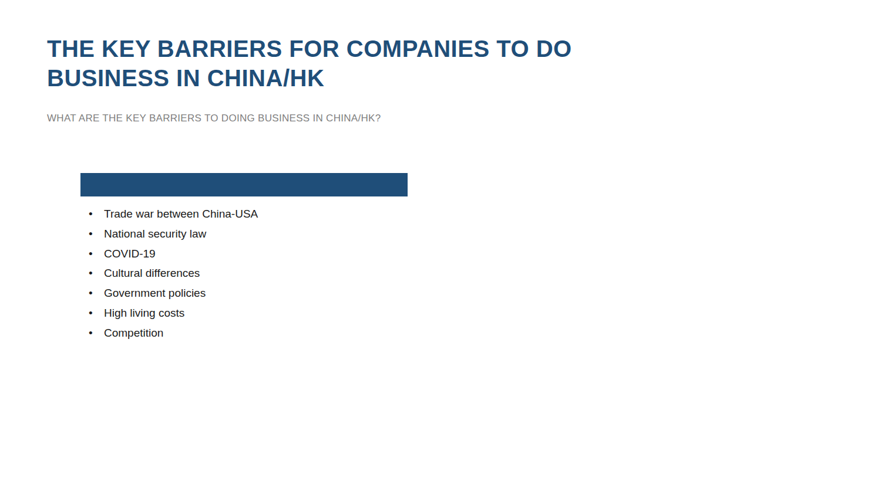The key barriers for companies to do business in China/HK
What are the key barriers to doing business in China/HK?
Trade war between China-USA
National security law
COVID-19
Cultural differences
Government policies
High living costs
Competition